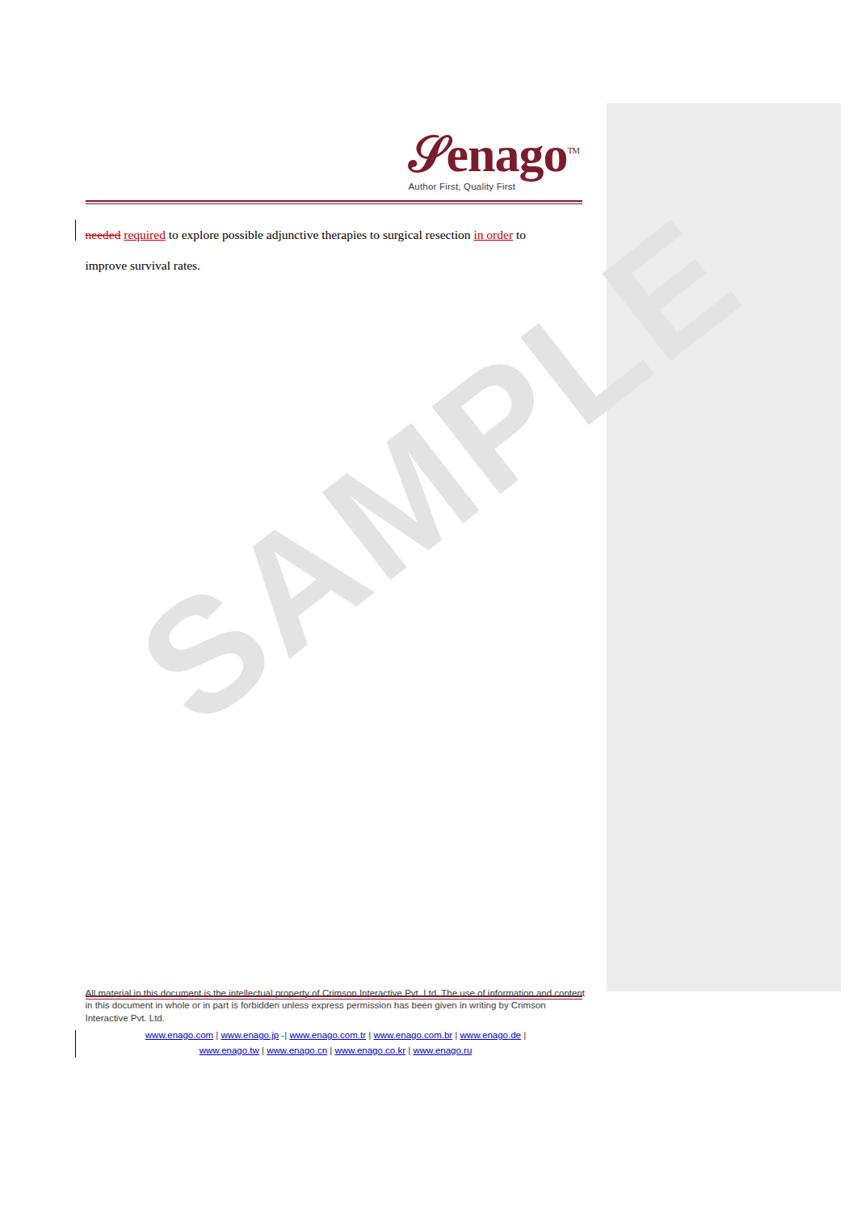𝒮enagoTM
Author First, Quality First
needed required to explore possible adjunctive therapies to surgical resection in order to improve survival rates.
SAMPLE
All material in this document is the intellectual property of Crimson Interactive Pvt. Ltd. The use of information and content in this document in whole or in part is forbidden unless express permission has been given in writing by Crimson Interactive Pvt. Ltd.
www.enago.com | www.enago.jp -| www.enago.com.tr | www.enago.com.br | www.enago.de |
www.enago.tw | www.enago.cn | www.enago.co.kr | www.enago.ru